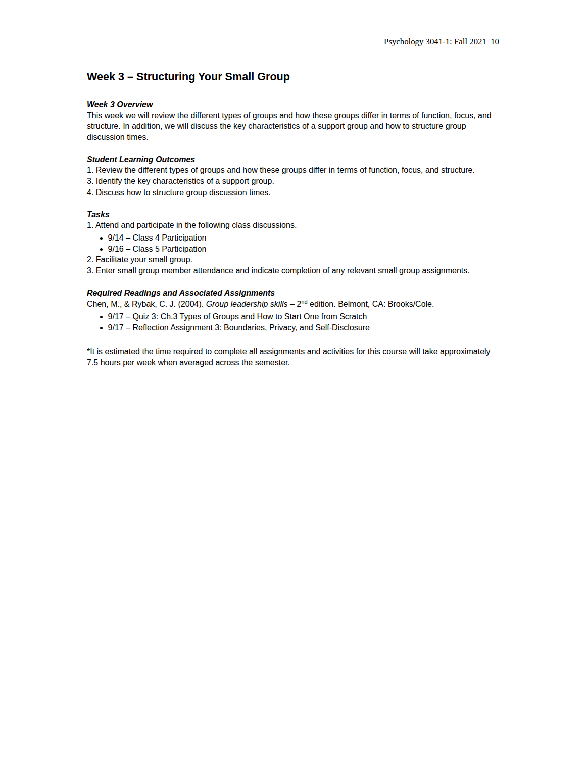Psychology 3041-1: Fall 2021 10
Week 3 – Structuring Your Small Group
Week 3 Overview
This week we will review the different types of groups and how these groups differ in terms of function, focus, and structure. In addition, we will discuss the key characteristics of a support group and how to structure group discussion times.
Student Learning Outcomes
1. Review the different types of groups and how these groups differ in terms of function, focus, and structure.
3. Identify the key characteristics of a support group.
4. Discuss how to structure group discussion times.
Tasks
1. Attend and participate in the following class discussions.
9/14 – Class 4 Participation
9/16 – Class 5 Participation
2. Facilitate your small group.
3. Enter small group member attendance and indicate completion of any relevant small group assignments.
Required Readings and Associated Assignments
Chen, M., & Rybak, C. J. (2004). Group leadership skills – 2nd edition. Belmont, CA: Brooks/Cole.
9/17 – Quiz 3: Ch.3 Types of Groups and How to Start One from Scratch
9/17 – Reflection Assignment 3: Boundaries, Privacy, and Self-Disclosure
*It is estimated the time required to complete all assignments and activities for this course will take approximately 7.5 hours per week when averaged across the semester.